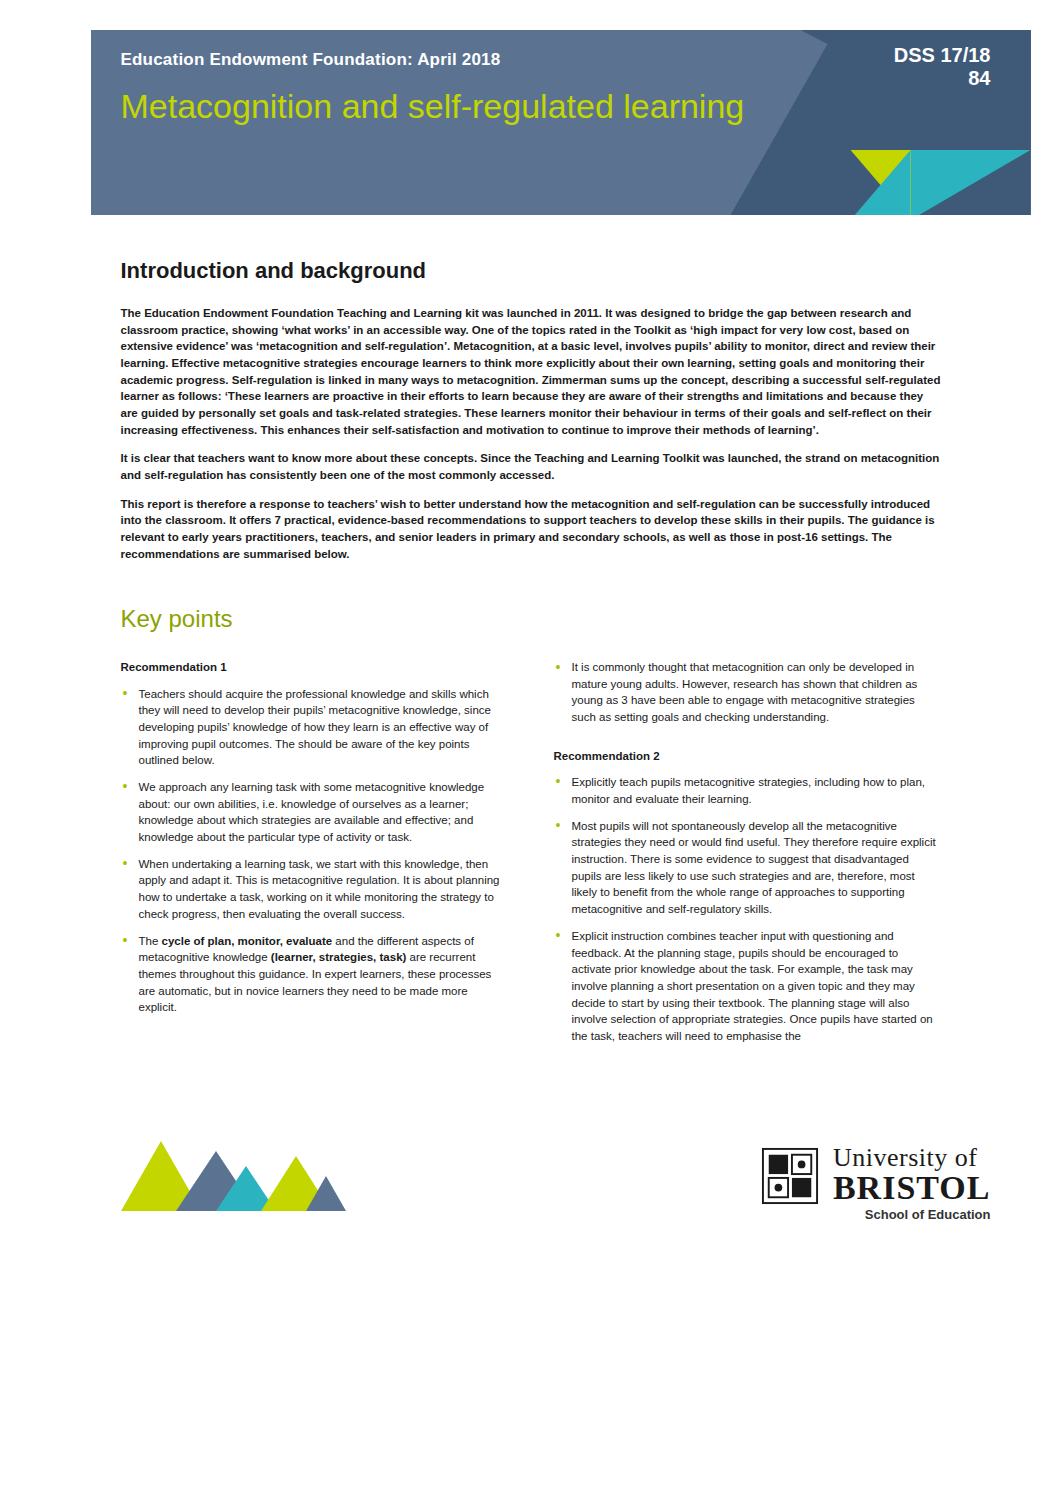Education Endowment Foundation: April 2018
DSS 17/18
84
Metacognition and self-regulated learning
Introduction and background
The Education Endowment Foundation Teaching and Learning kit was launched in 2011. It was designed to bridge the gap between research and classroom practice, showing ‘what works’ in an accessible way. One of the topics rated in the Toolkit as ‘high impact for very low cost, based on extensive evidence’ was ‘metacognition and self-regulation’. Metacognition, at a basic level, involves pupils’ ability to monitor, direct and review their learning. Effective metacognitive strategies encourage learners to think more explicitly about their own learning, setting goals and monitoring their academic progress. Self-regulation is linked in many ways to metacognition. Zimmerman sums up the concept, describing a successful self-regulated learner as follows: ‘These learners are proactive in their efforts to learn because they are aware of their strengths and limitations and because they are guided by personally set goals and task-related strategies. These learners monitor their behaviour in terms of their goals and self-reflect on their increasing effectiveness. This enhances their self-satisfaction and motivation to continue to improve their methods of learning’.
It is clear that teachers want to know more about these concepts. Since the Teaching and Learning Toolkit was launched, the strand on metacognition and self-regulation has consistently been one of the most commonly accessed.
This report is therefore a response to teachers’ wish to better understand how the metacognition and self-regulation can be successfully introduced into the classroom. It offers 7 practical, evidence-based recommendations to support teachers to develop these skills in their pupils. The guidance is relevant to early years practitioners, teachers, and senior leaders in primary and secondary schools, as well as those in post-16 settings. The recommendations are summarised below.
Key points
Recommendation 1
Teachers should acquire the professional knowledge and skills which they will need to develop their pupils’ metacognitive knowledge, since developing pupils’ knowledge of how they learn is an effective way of improving pupil outcomes. The should be aware of the key points outlined below.
We approach any learning task with some metacognitive knowledge about: our own abilities, i.e. knowledge of ourselves as a learner; knowledge about which strategies are available and effective; and knowledge about the particular type of activity or task.
When undertaking a learning task, we start with this knowledge, then apply and adapt it. This is metacognitive regulation. It is about planning how to undertake a task, working on it while monitoring the strategy to check progress, then evaluating the overall success.
The cycle of plan, monitor, evaluate and the different aspects of metacognitive knowledge (learner, strategies, task) are recurrent themes throughout this guidance. In expert learners, these processes are automatic, but in novice learners they need to be made more explicit.
It is commonly thought that metacognition can only be developed in mature young adults. However, research has shown that children as young as 3 have been able to engage with metacognitive strategies such as setting goals and checking understanding.
Recommendation 2
Explicitly teach pupils metacognitive strategies, including how to plan, monitor and evaluate their learning.
Most pupils will not spontaneously develop all the metacognitive strategies they need or would find useful. They therefore require explicit instruction. There is some evidence to suggest that disadvantaged pupils are less likely to use such strategies and are, therefore, most likely to benefit from the whole range of approaches to supporting metacognitive and self-regulatory skills.
Explicit instruction combines teacher input with questioning and feedback. At the planning stage, pupils should be encouraged to activate prior knowledge about the task. For example, the task may involve planning a short presentation on a given topic and they may decide to start by using their textbook. The planning stage will also involve selection of appropriate strategies. Once pupils have started on the task, teachers will need to emphasise the
University of
BRISTOL
School of Education